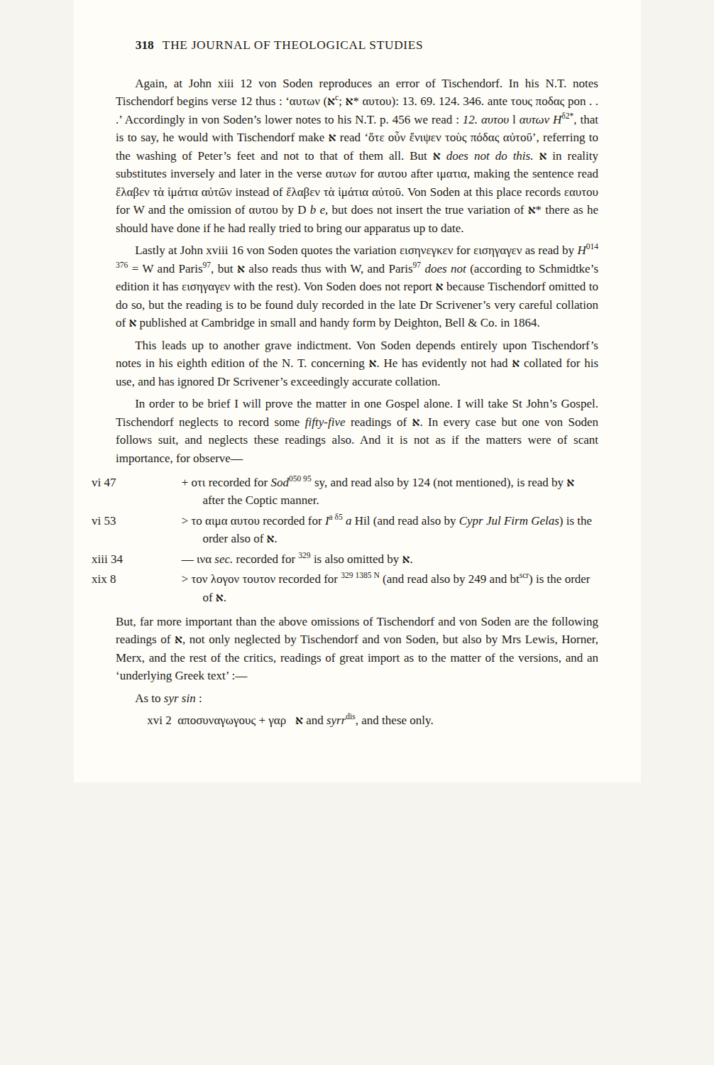318 THE JOURNAL OF THEOLOGICAL STUDIES
Again, at John xiii 12 von Soden reproduces an error of Tischendorf. In his N.T. notes Tischendorf begins verse 12 thus : ‘αυτων (אc; א* αυτου): 13. 69. 124. 346. ante τους ποδας pon . . .’ Accordingly in von Soden’s lower notes to his N.T. p. 456 we read : 12. αυτου l αυτων Hδ2*, that is to say, he would with Tischendorf make א read ‘ὅτε οὖν ἔνιψεν τοὺς πόδας αὐτοῦ’, referring to the washing of Peter’s feet and not to that of them all. But א does not do this. א in reality substitutes inversely and later in the verse αυτων for αυτου after ιματια, making the sentence read ἔλαβεν τὰ ἱμάτια αὐτῶν instead of ἔλαβεν τὰ ἱμάτια αὐτοῦ. Von Soden at this place records εαυτου for W and the omission of αυτου by D b e, but does not insert the true variation of א* there as he should have done if he had really tried to bring our apparatus up to date.
Lastly at John xviii 16 von Soden quotes the variation εισηνεγκεν for εισηγαγεν as read by H014 376 = W and Paris97, but א also reads thus with W, and Paris97 does not (according to Schmidtke’s edition it has εισηγαγεν with the rest). Von Soden does not report א because Tischendorf omitted to do so, but the reading is to be found duly recorded in the late Dr Scrivener’s very careful collation of א published at Cambridge in small and handy form by Deighton, Bell & Co. in 1864.
This leads up to another grave indictment. Von Soden depends entirely upon Tischendorf’s notes in his eighth edition of the N. T. concerning א. He has evidently not had א collated for his use, and has ignored Dr Scrivener’s exceedingly accurate collation.
In order to be brief I will prove the matter in one Gospel alone. I will take St John’s Gospel. Tischendorf neglects to record some fifty-five readings of א. In every case but one von Soden follows suit, and neglects these readings also. And it is not as if the matters were of scant importance, for observe—
vi 47 + οτι recorded for Sod050 95 sy, and read also by 124 (not mentioned), is read by א after the Coptic manner.
vi 53 > το αιμα αυτου recorded for Ia δ5 a Hil (and read also by Cypr Jul Firm Gelas) is the order also of א.
xiii 34 — ινα sec. recorded for 329 is also omitted by א.
xix 8 > τον λογον τουτον recorded for 329 1385 N (and read also by 249 and btscr) is the order of א.
But, far more important than the above omissions of Tischendorf and von Soden are the following readings of א, not only neglected by Tischendorf and von Soden, but also by Mrs Lewis, Horner, Merx, and the rest of the critics, readings of great import as to the matter of the versions, and an ‘underlying Greek text’ :—
As to syr sin :
xvi 2 αποσυναγωγους + γαρ א and syrrdis, and these only.